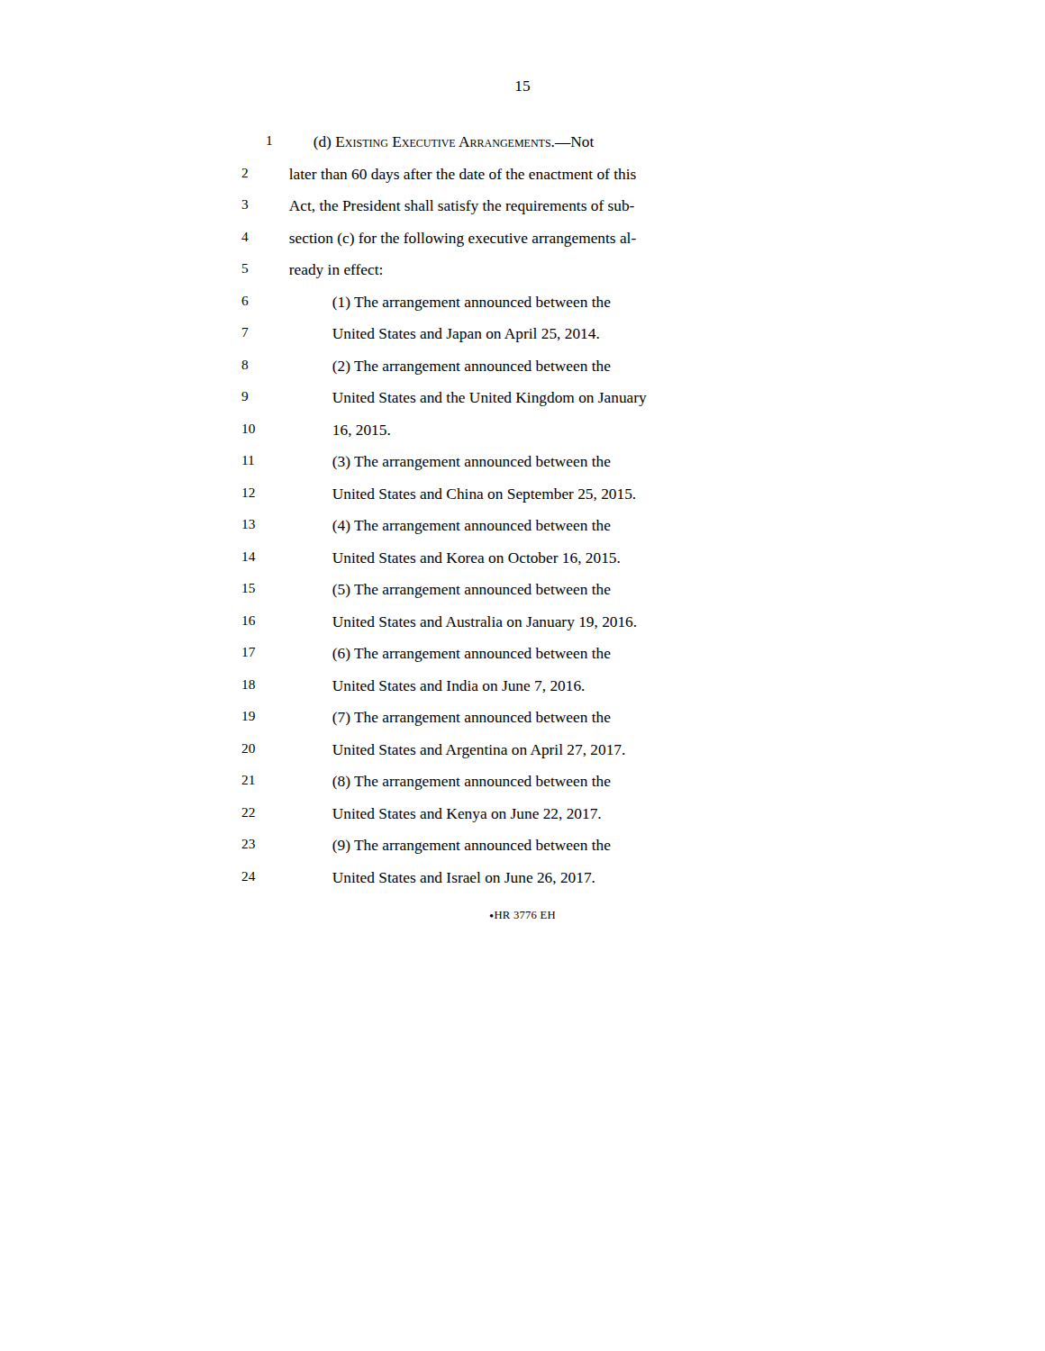15
(d) Existing Executive Arrangements.—Not
later than 60 days after the date of the enactment of this
Act, the President shall satisfy the requirements of sub-
section (c) for the following executive arrangements al-
ready in effect:
(1) The arrangement announced between the
United States and Japan on April 25, 2014.
(2) The arrangement announced between the
United States and the United Kingdom on January
16, 2015.
(3) The arrangement announced between the
United States and China on September 25, 2015.
(4) The arrangement announced between the
United States and Korea on October 16, 2015.
(5) The arrangement announced between the
United States and Australia on January 19, 2016.
(6) The arrangement announced between the
United States and India on June 7, 2016.
(7) The arrangement announced between the
United States and Argentina on April 27, 2017.
(8) The arrangement announced between the
United States and Kenya on June 22, 2017.
(9) The arrangement announced between the
United States and Israel on June 26, 2017.
•HR 3776 EH